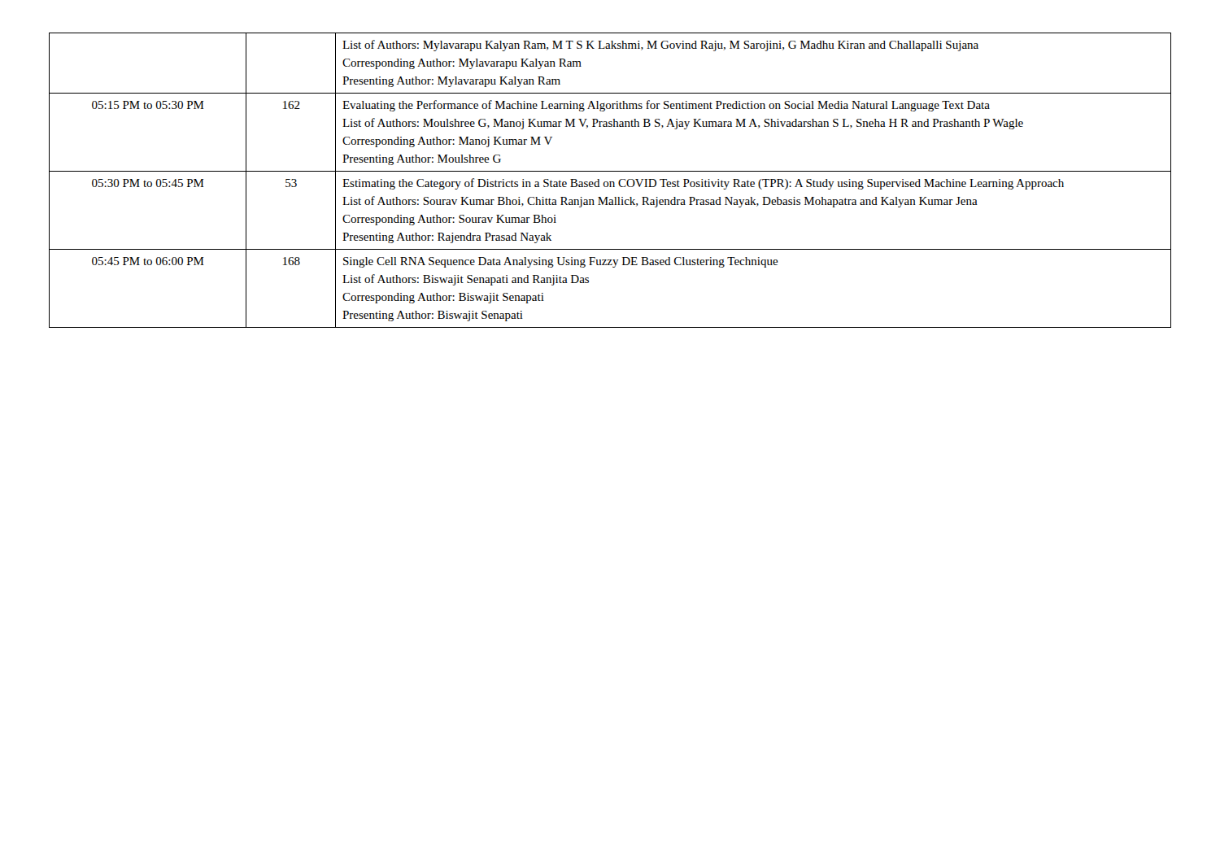| | | List of Authors: Mylavarapu Kalyan Ram, M T S K Lakshmi, M Govind Raju, M Sarojini, G Madhu Kiran and Challapalli Sujana Corresponding Author: Mylavarapu Kalyan Ram Presenting Author: Mylavarapu Kalyan Ram |
| 05:15 PM to 05:30 PM | 162 | Evaluating the Performance of Machine Learning Algorithms for Sentiment Prediction on Social Media Natural Language Text Data List of Authors: Moulshree G, Manoj Kumar M V, Prashanth B S, Ajay Kumara M A, Shivadarshan S L, Sneha H R and Prashanth P Wagle Corresponding Author: Manoj Kumar M V Presenting Author: Moulshree G |
| 05:30 PM to 05:45 PM | 53 | Estimating the Category of Districts in a State Based on COVID Test Positivity Rate (TPR): A Study using Supervised Machine Learning Approach List of Authors: Sourav Kumar Bhoi, Chitta Ranjan Mallick, Rajendra Prasad Nayak, Debasis Mohapatra and Kalyan Kumar Jena Corresponding Author: Sourav Kumar Bhoi Presenting Author: Rajendra Prasad Nayak |
| 05:45 PM to 06:00 PM | 168 | Single Cell RNA Sequence Data Analysing Using Fuzzy DE Based Clustering Technique List of Authors: Biswajit Senapati and Ranjita Das Corresponding Author: Biswajit Senapati Presenting Author: Biswajit Senapati |